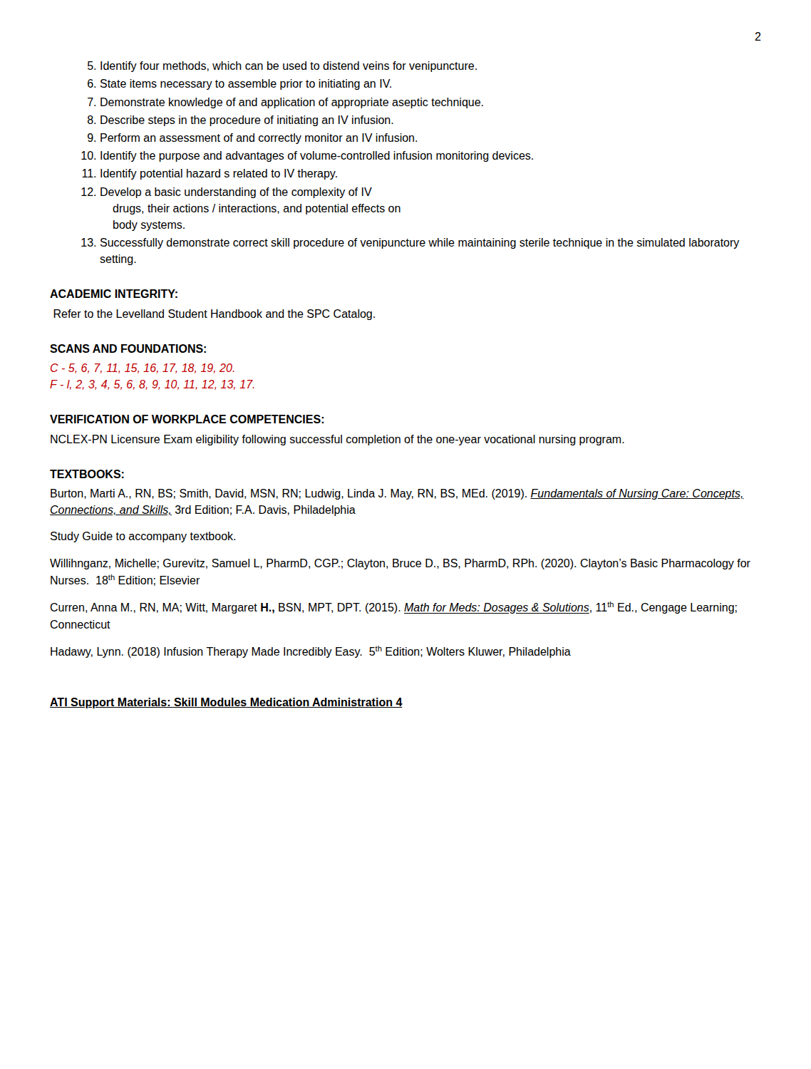2
Identify four methods, which can be used to distend veins for venipuncture.
State items necessary to assemble prior to initiating an IV.
Demonstrate knowledge of and application of appropriate aseptic technique.
Describe steps in the procedure of initiating an IV infusion.
Perform an assessment of and correctly monitor an IV infusion.
Identify the purpose and advantages of volume-controlled infusion monitoring devices.
Identify potential hazard s related to IV therapy.
Develop a basic understanding of the complexity of IV drugs, their actions / interactions, and potential effects on body systems.
Successfully demonstrate correct skill procedure of venipuncture while maintaining sterile technique in the simulated laboratory setting.
ACADEMIC INTEGRITY:
Refer to the Levelland Student Handbook and the SPC Catalog.
SCANS AND FOUNDATIONS:
C - 5, 6, 7, 11, 15, 16, 17, 18, 19, 20.
F - l, 2, 3, 4, 5, 6, 8, 9, 10, 11, 12, 13, 17.
VERIFICATION OF WORKPLACE COMPETENCIES:
NCLEX-PN Licensure Exam eligibility following successful completion of the one-year vocational nursing program.
TEXTBOOKS:
Burton, Marti A., RN, BS; Smith, David, MSN, RN; Ludwig, Linda J. May, RN, BS, MEd. (2019). Fundamentals of Nursing Care: Concepts, Connections, and Skills, 3rd Edition; F.A. Davis, Philadelphia
Study Guide to accompany textbook.
Willihnganz, Michelle; Gurevitz, Samuel L, PharmD, CGP.; Clayton, Bruce D., BS, PharmD, RPh. (2020). Clayton’s Basic Pharmacology for Nurses. 18th Edition; Elsevier
Curren, Anna M., RN, MA; Witt, Margaret H., BSN, MPT, DPT. (2015). Math for Meds: Dosages & Solutions, 11th Ed., Cengage Learning; Connecticut
Hadawy, Lynn. (2018) Infusion Therapy Made Incredibly Easy. 5th Edition; Wolters Kluwer, Philadelphia
ATI Support Materials: Skill Modules Medication Administration 4